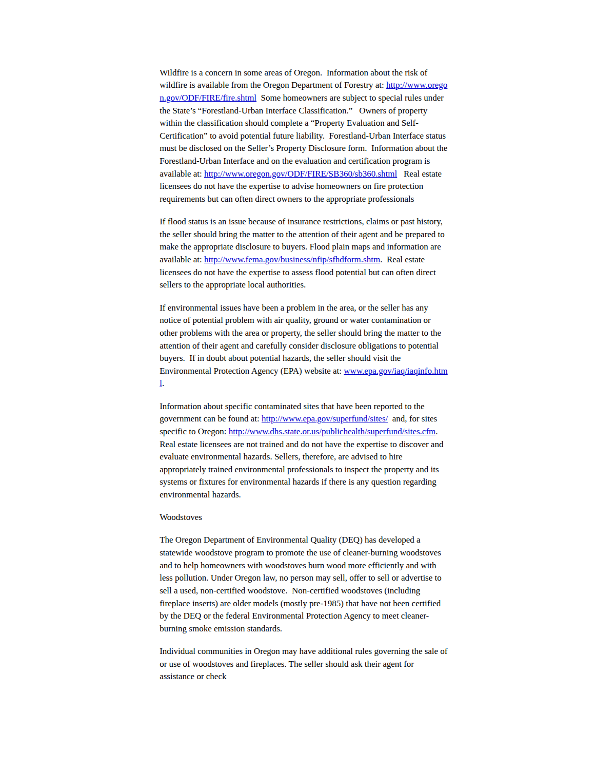Wildfire is a concern in some areas of Oregon. Information about the risk of wildfire is available from the Oregon Department of Forestry at: http://www.oregon.gov/ODF/FIRE/fire.shtml Some homeowners are subject to special rules under the State’s “Forestland-Urban Interface Classification.” Owners of property within the classification should complete a “Property Evaluation and Self-Certification” to avoid potential future liability. Forestland-Urban Interface status must be disclosed on the Seller’s Property Disclosure form. Information about the Forestland-Urban Interface and on the evaluation and certification program is available at: http://www.oregon.gov/ODF/FIRE/SB360/sb360.shtml Real estate licensees do not have the expertise to advise homeowners on fire protection requirements but can often direct owners to the appropriate professionals
If flood status is an issue because of insurance restrictions, claims or past history, the seller should bring the matter to the attention of their agent and be prepared to make the appropriate disclosure to buyers. Flood plain maps and information are available at: http://www.fema.gov/business/nfip/sfhdform.shtm. Real estate licensees do not have the expertise to assess flood potential but can often direct sellers to the appropriate local authorities.
If environmental issues have been a problem in the area, or the seller has any notice of potential problem with air quality, ground or water contamination or other problems with the area or property, the seller should bring the matter to the attention of their agent and carefully consider disclosure obligations to potential buyers. If in doubt about potential hazards, the seller should visit the Environmental Protection Agency (EPA) website at: www.epa.gov/iaq/iaqinfo.html.
Information about specific contaminated sites that have been reported to the government can be found at: http://www.epa.gov/superfund/sites/ and, for sites specific to Oregon: http://www.dhs.state.or.us/publichealth/superfund/sites.cfm. Real estate licensees are not trained and do not have the expertise to discover and evaluate environmental hazards. Sellers, therefore, are advised to hire appropriately trained environmental professionals to inspect the property and its systems or fixtures for environmental hazards if there is any question regarding environmental hazards.
Woodstoves
The Oregon Department of Environmental Quality (DEQ) has developed a statewide woodstove program to promote the use of cleaner-burning woodstoves and to help homeowners with woodstoves burn wood more efficiently and with less pollution. Under Oregon law, no person may sell, offer to sell or advertise to sell a used, non-certified woodstove. Non-certified woodstoves (including fireplace inserts) are older models (mostly pre-1985) that have not been certified by the DEQ or the federal Environmental Protection Agency to meet cleaner-burning smoke emission standards.
Individual communities in Oregon may have additional rules governing the sale of or use of woodstoves and fireplaces. The seller should ask their agent for assistance or check